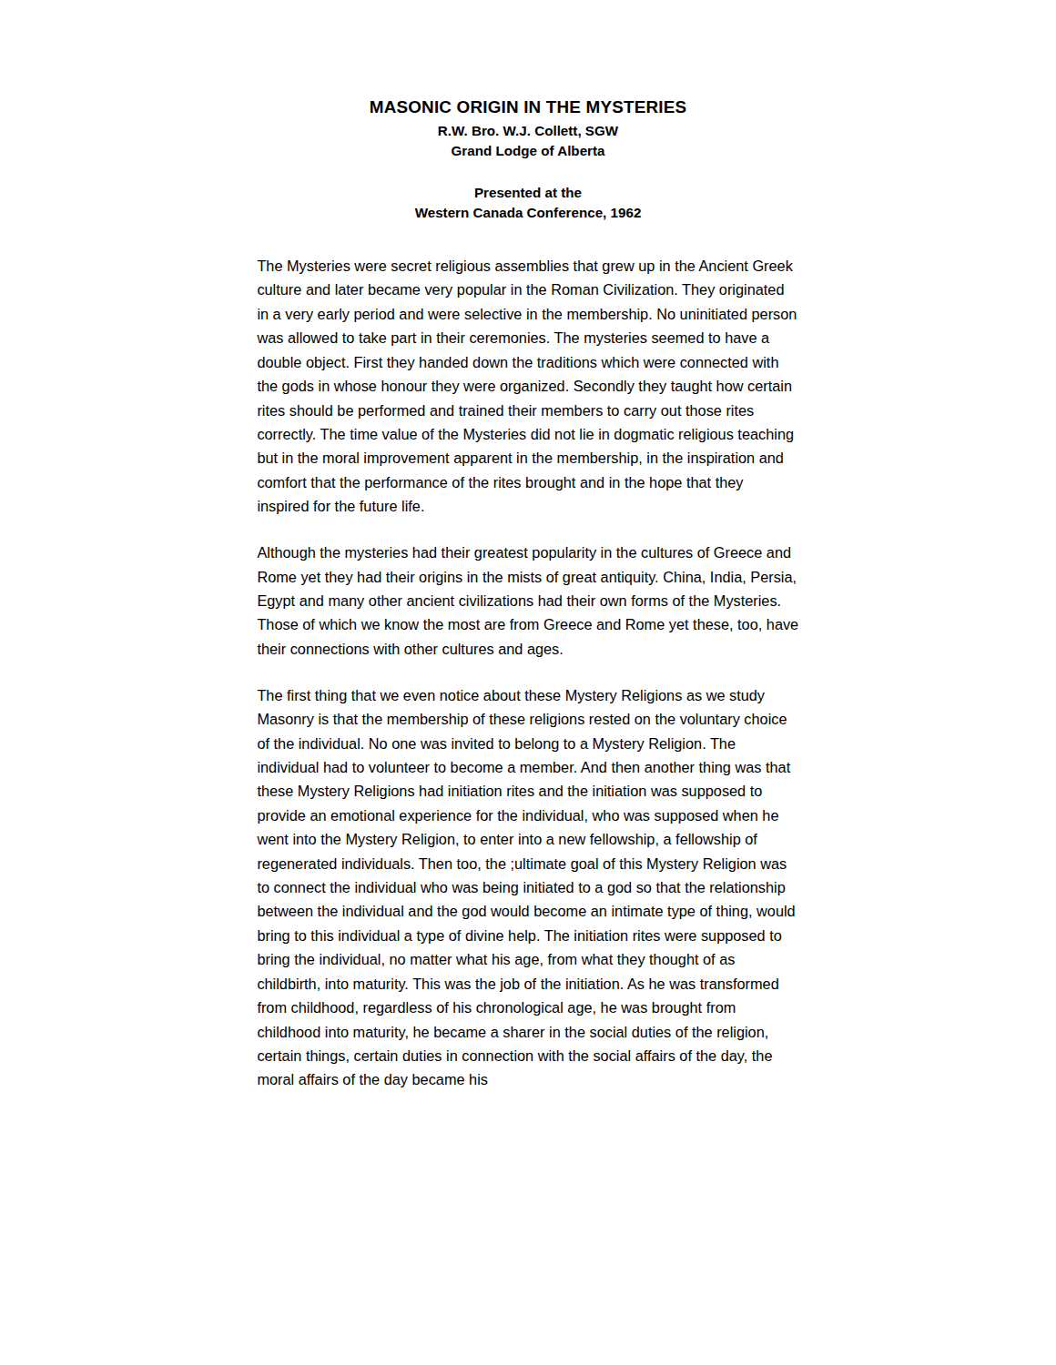MASONIC ORIGIN IN THE MYSTERIES
R.W. Bro. W.J. Collett, SGW
Grand Lodge of Alberta
Presented at the
Western Canada Conference, 1962
The Mysteries were secret religious assemblies that grew up in the Ancient Greek culture and later became very popular in the Roman Civilization. They originated in a very early period and were selective in the membership. No uninitiated person was allowed to take part in their ceremonies. The mysteries seemed to have a double object. First they handed down the traditions which were connected with the gods in whose honour they were organized. Secondly they taught how certain rites should be performed and trained their members to carry out those rites correctly. The time value of the Mysteries did not lie in dogmatic religious teaching but in the moral improvement apparent in the membership, in the inspiration and comfort that the performance of the rites brought and in the hope that they inspired for the future life.
Although the mysteries had their greatest popularity in the cultures of Greece and Rome yet they had their origins in the mists of great antiquity. China, India, Persia, Egypt and many other ancient civilizations had their own forms of the Mysteries. Those of which we know the most are from Greece and Rome yet these, too, have their connections with other cultures and ages.
The first thing that we even notice about these Mystery Religions as we study Masonry is that the membership of these religions rested on the voluntary choice of the individual. No one was invited to belong to a Mystery Religion. The individual had to volunteer to become a member. And then another thing was that these Mystery Religions had initiation rites and the initiation was supposed to provide an emotional experience for the individual, who was supposed when he went into the Mystery Religion, to enter into a new fellowship, a fellowship of regenerated individuals. Then too, the ;ultimate goal of this Mystery Religion was to connect the individual who was being initiated to a god so that the relationship between the individual and the god would become an intimate type of thing, would bring to this individual a type of divine help. The initiation rites were supposed to bring the individual, no matter what his age, from what they thought of as childbirth, into maturity. This was the job of the initiation. As he was transformed from childhood, regardless of his chronological age, he was brought from childhood into maturity, he became a sharer in the social duties of the religion, certain things, certain duties in connection with the social affairs of the day, the moral affairs of the day became his